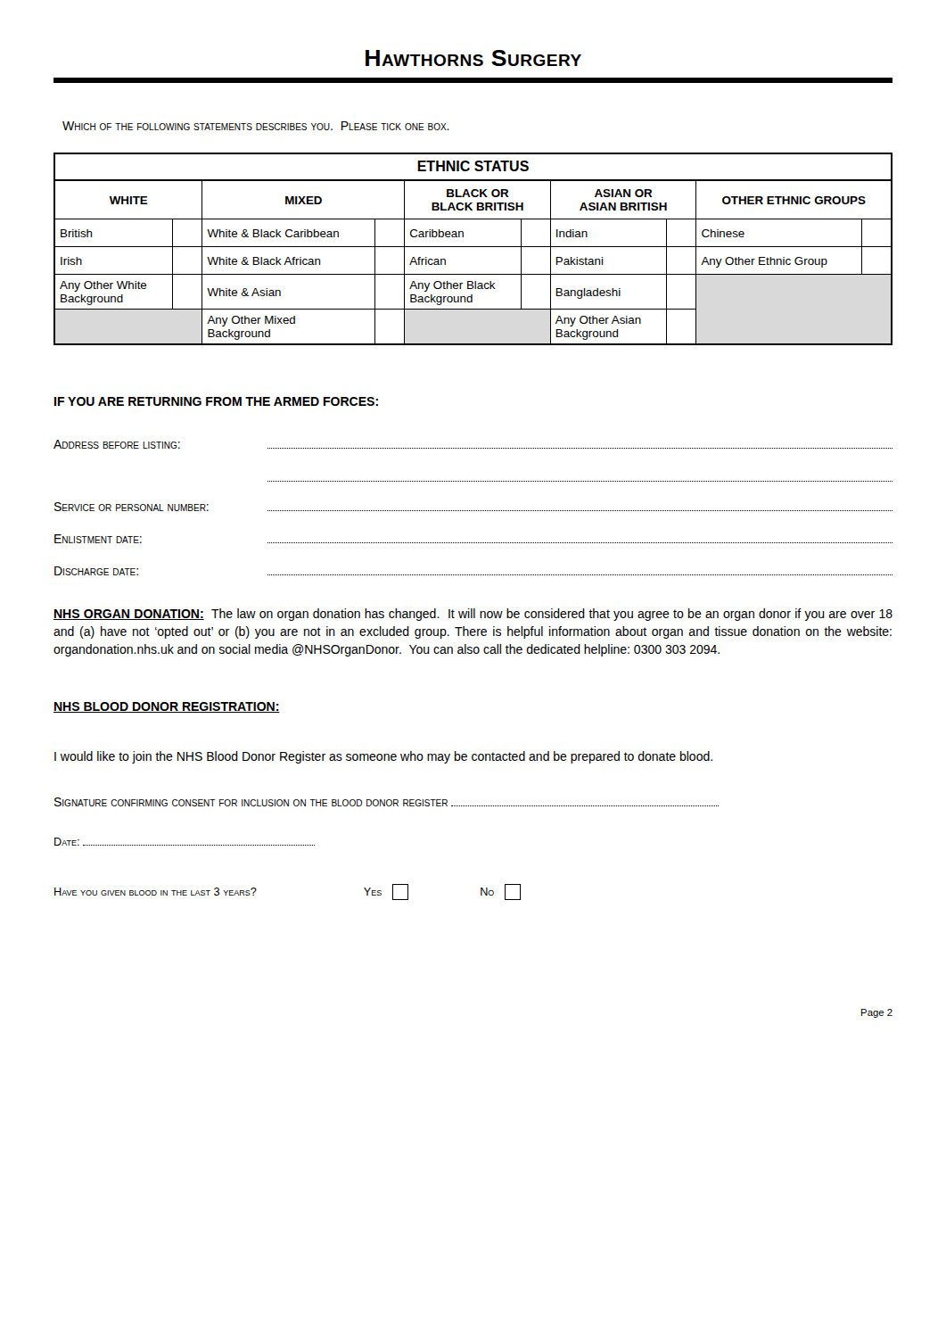Hawthorns Surgery
Which of the following statements describes you. Please tick one box.
ETHNIC STATUS
| WHITE | MIXED | BLACK OR BLACK BRITISH | ASIAN OR ASIAN BRITISH | OTHER ETHNIC GROUPS |
| --- | --- | --- | --- | --- |
| British | | White & Black Caribbean | | Caribbean | | Indian | | Chinese | |
| Irish | | White & Black African | | African | | Pakistani | | Any Other Ethnic Group | |
| Any Other White Background | | White & Asian | | Any Other Black Background | | Bangladeshi | | |
| | Any Other Mixed Background | | | Any Other Asian Background | |
IF YOU ARE RETURNING FROM THE ARMED FORCES:
Address before listing:
Service or personal number:
Enlistment date:
Discharge date:
NHS ORGAN DONATION: The law on organ donation has changed. It will now be considered that you agree to be an organ donor if you are over 18 and (a) have not ‘opted out’ or (b) you are not in an excluded group. There is helpful information about organ and tissue donation on the website: organdonation.nhs.uk and on social media @NHSOrganDonor. You can also call the dedicated helpline: 0300 303 2094.
NHS BLOOD DONOR REGISTRATION:
I would like to join the NHS Blood Donor Register as someone who may be contacted and be prepared to donate blood.
Signature confirming consent for inclusion on the blood donor register
Date:
Have you given blood in the last 3 years? Yes No
Page 2